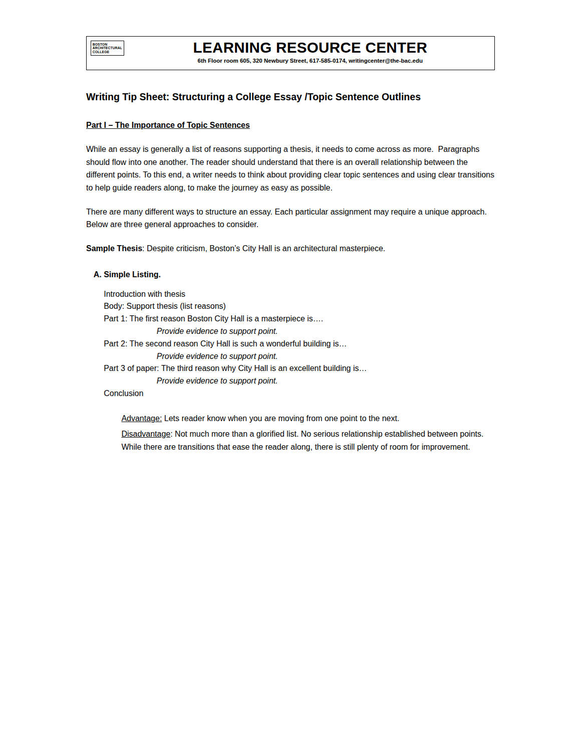BOSTON
ARCHITECTURAL
COLLEGE
LEARNING RESOURCE CENTER
6th Floor room 605, 320 Newbury Street, 617-585-0174, writingcenter@the-bac.edu
Writing Tip Sheet: Structuring a College Essay /Topic Sentence Outlines
Part I – The Importance of Topic Sentences
While an essay is generally a list of reasons supporting a thesis, it needs to come across as more. Paragraphs should flow into one another. The reader should understand that there is an overall relationship between the different points. To this end, a writer needs to think about providing clear topic sentences and using clear transitions to help guide readers along, to make the journey as easy as possible.
There are many different ways to structure an essay. Each particular assignment may require a unique approach. Below are three general approaches to consider.
Sample Thesis: Despite criticism, Boston’s City Hall is an architectural masterpiece.
Simple Listing.
Introduction with thesis
Body: Support thesis (list reasons)
Part 1: The first reason Boston City Hall is a masterpiece is….
Provide evidence to support point.
Part 2: The second reason City Hall is such a wonderful building is…
Provide evidence to support point.
Part 3 of paper: The third reason why City Hall is an excellent building is…
Provide evidence to support point.
Conclusion
Advantage: Lets reader know when you are moving from one point to the next.
Disadvantage: Not much more than a glorified list. No serious relationship established between points. While there are transitions that ease the reader along, there is still plenty of room for improvement.